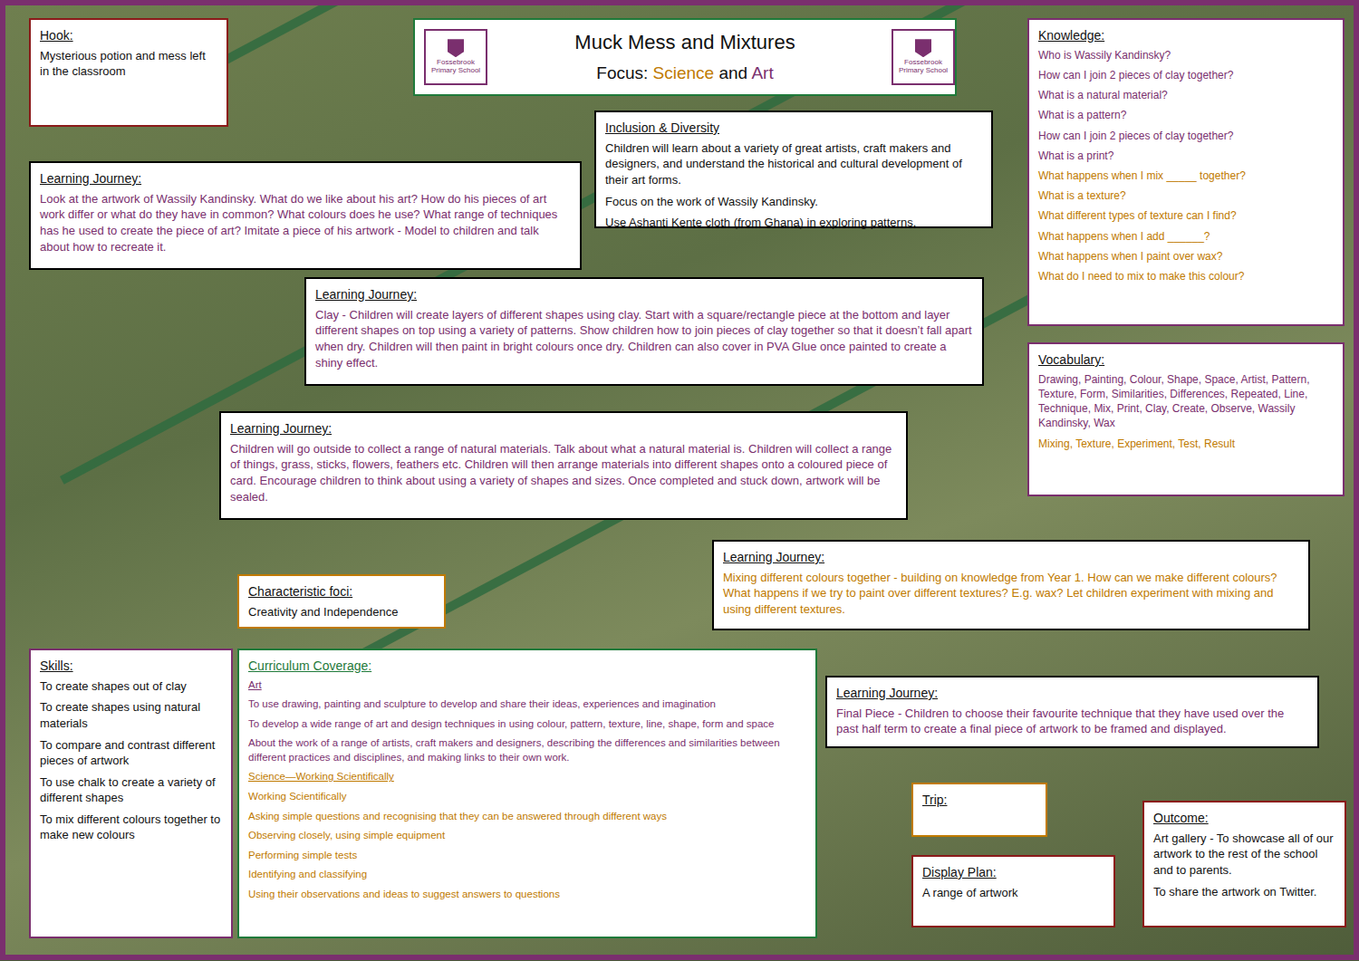Muck Mess and Mixtures
Focus: Science and Art
Fossebrook
Primary School
Fossebrook
Primary School
Hook:
Mysterious potion and mess left in the classroom
Inclusion & Diversity
Children will learn about a variety of great artists, craft makers and designers, and understand the historical and cultural development of their art forms.
Focus on the work of Wassily Kandinsky.
Use Ashanti Kente cloth (from Ghana) in exploring patterns.
Knowledge:
Who is Wassily Kandinsky?
How can I join 2 pieces of clay together?
What is a natural material?
What is a pattern?
How can I join 2 pieces of clay together?
What is a print?
What happens when I mix _____ together?
What is a texture?
What different types of texture can I find?
What happens when I add ______?
What happens when I paint over wax?
What do I need to mix to make this colour?
Vocabulary:
Drawing, Painting, Colour, Shape, Space, Artist, Pattern, Texture, Form, Similarities, Differences, Repeated, Line, Technique, Mix, Print, Clay, Create, Observe, Wassily Kandinsky, Wax
Mixing, Texture, Experiment, Test, Result
Learning Journey:
Look at the artwork of Wassily Kandinsky. What do we like about his art? How do his pieces of art work differ or what do they have in common? What colours does he use? What range of techniques has he used to create the piece of art? Imitate a piece of his artwork - Model to children and talk about how to recreate it.
Learning Journey:
Clay - Children will create layers of different shapes using clay. Start with a square/rectangle piece at the bottom and layer different shapes on top using a variety of patterns. Show children how to join pieces of clay together so that it doesn’t fall apart when dry. Children will then paint in bright colours once dry. Children can also cover in PVA Glue once painted to create a shiny effect.
Learning Journey:
Children will go outside to collect a range of natural materials. Talk about what a natural material is. Children will collect a range of things, grass, sticks, flowers, feathers etc. Children will then arrange materials into different shapes onto a coloured piece of card. Encourage children to think about using a variety of shapes and sizes. Once completed and stuck down, artwork will be sealed.
Learning Journey:
Mixing different colours together - building on knowledge from Year 1. How can we make different colours? What happens if we try to paint over different textures? E.g. wax? Let children experiment with mixing and using different textures.
Learning Journey:
Final Piece - Children to choose their favourite technique that they have used over the past half term to create a final piece of artwork to be framed and displayed.
Characteristic foci:
Creativity and Independence
Skills:
To create shapes out of clay
To create shapes using natural materials
To compare and contrast different pieces of artwork
To use chalk to create a variety of different shapes
To mix different colours together to make new colours
Curriculum Coverage:
Art
To use drawing, painting and sculpture to develop and share their ideas, experiences and imagination
To develop a wide range of art and design techniques in using colour, pattern, texture, line, shape, form and space
About the work of a range of artists, craft makers and designers, describing the differences and similarities between different practices and disciplines, and making links to their own work.
Science—Working Scientifically
Working Scientifically
Asking simple questions and recognising that they can be answered through different ways
Observing closely, using simple equipment
Performing simple tests
Identifying and classifying
Using their observations and ideas to suggest answers to questions
Trip:
Display Plan:
A range of artwork
Outcome:
Art gallery - To showcase all of our artwork to the rest of the school and to parents.
To share the artwork on Twitter.